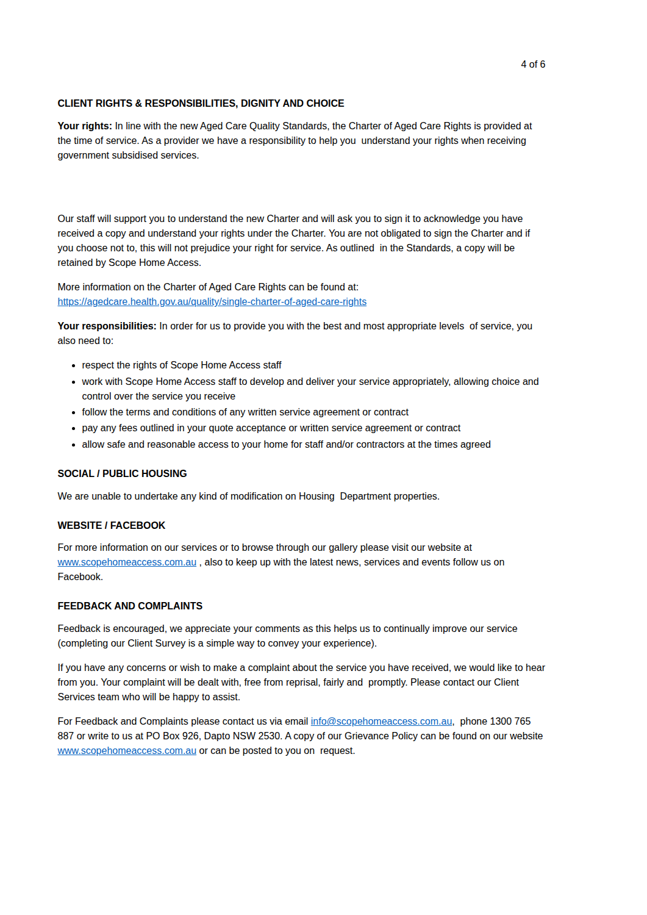4 of 6
CLIENT RIGHTS & RESPONSIBILITIES, DIGNITY AND CHOICE
Your rights: In line with the new Aged Care Quality Standards, the Charter of Aged Care Rights is provided at the time of service. As a provider we have a responsibility to help you understand your rights when receiving government subsidised services.
Our staff will support you to understand the new Charter and will ask you to sign it to acknowledge you have received a copy and understand your rights under the Charter. You are not obligated to sign the Charter and if you choose not to, this will not prejudice your right for service. As outlined in the Standards, a copy will be retained by Scope Home Access.
More information on the Charter of Aged Care Rights can be found at:
https://agedcare.health.gov.au/quality/single-charter-of-aged-care-rights
Your responsibilities: In order for us to provide you with the best and most appropriate levels of service, you also need to:
respect the rights of Scope Home Access staff
work with Scope Home Access staff to develop and deliver your service appropriately, allowing choice and control over the service you receive
follow the terms and conditions of any written service agreement or contract
pay any fees outlined in your quote acceptance or written service agreement or contract
allow safe and reasonable access to your home for staff and/or contractors at the times agreed
SOCIAL / PUBLIC HOUSING
We are unable to undertake any kind of modification on Housing Department properties.
WEBSITE / FACEBOOK
For more information on our services or to browse through our gallery please visit our website at www.scopehomeaccess.com.au , also to keep up with the latest news, services and events follow us on Facebook.
FEEDBACK AND COMPLAINTS
Feedback is encouraged, we appreciate your comments as this helps us to continually improve our service (completing our Client Survey is a simple way to convey your experience).
If you have any concerns or wish to make a complaint about the service you have received, we would like to hear from you. Your complaint will be dealt with, free from reprisal, fairly and promptly. Please contact our Client Services team who will be happy to assist.
For Feedback and Complaints please contact us via email info@scopehomeaccess.com.au, phone 1300 765 887 or write to us at PO Box 926, Dapto NSW 2530. A copy of our Grievance Policy can be found on our website www.scopehomeaccess.com.au or can be posted to you on request.